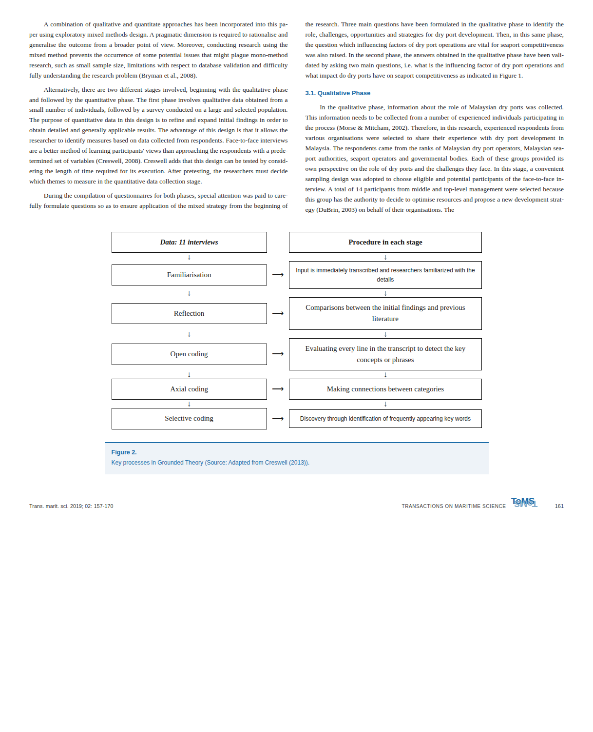A combination of qualitative and quantitate approaches has been incorporated into this paper using exploratory mixed methods design. A pragmatic dimension is required to rationalise and generalise the outcome from a broader point of view. Moreover, conducting research using the mixed method prevents the occurrence of some potential issues that might plague mono-method research, such as small sample size, limitations with respect to database validation and difficulty fully understanding the research problem (Bryman et al., 2008).
Alternatively, there are two different stages involved, beginning with the qualitative phase and followed by the quantitative phase. The first phase involves qualitative data obtained from a small number of individuals, followed by a survey conducted on a large and selected population. The purpose of quantitative data in this design is to refine and expand initial findings in order to obtain detailed and generally applicable results. The advantage of this design is that it allows the researcher to identify measures based on data collected from respondents. Face-to-face interviews are a better method of learning participants' views than approaching the respondents with a predetermined set of variables (Creswell, 2008). Creswell adds that this design can be tested by considering the length of time required for its execution. After pretesting, the researchers must decide which themes to measure in the quantitative data collection stage.
During the compilation of questionnaires for both phases, special attention was paid to carefully formulate questions so as to ensure application of the mixed strategy from the beginning of the research. Three main questions have been formulated in the qualitative phase to identify the role, challenges, opportunities and strategies for dry port development. Then, in this same phase, the question which influencing factors of dry port operations are vital for seaport competitiveness was also raised. In the second phase, the answers obtained in the qualitative phase have been validated by asking two main questions, i.e. what is the influencing factor of dry port operations and what impact do dry ports have on seaport competitiveness as indicated in Figure 1.
3.1. Qualitative Phase
In the qualitative phase, information about the role of Malaysian dry ports was collected. This information needs to be collected from a number of experienced individuals participating in the process (Morse & Mitcham, 2002). Therefore, in this research, experienced respondents from various organisations were selected to share their experience with dry port development in Malaysia. The respondents came from the ranks of Malaysian dry port operators, Malaysian seaport authorities, seaport operators and governmental bodies. Each of these groups provided its own perspective on the role of dry ports and the challenges they face. In this stage, a convenient sampling design was adopted to choose eligible and potential participants of the face-to-face interview. A total of 14 participants from middle and top-level management were selected because this group has the authority to decide to optimise resources and propose a new development strategy (DuBrin, 2003) on behalf of their organisations. The
| Data: 11 interviews | | Procedure in each stage |
| ↓ | | ↓ |
| Familiarisation | ⟶ | Input is immediately transcribed and researchers familiarized with the details |
| ↓ | | ↓ |
| Reflection | ⟶ | Comparisons between the initial findings and previous literature |
| ↓ | | ↓ |
| Open coding | ⟶ | Evaluating every line in the transcript to detect the key concepts or phrases |
| ↓ | | ↓ |
| Axial coding | ⟶ | Making connections between categories |
| ↓ | | ↓ |
| Selective coding | ⟶ | Discovery through identification of frequently appearing key words |
Figure 2.
Key processes in Grounded Theory (Source: Adapted from Creswell (2013)).
Trans. marit. sci. 2019; 02: 157-170
TRANSACTIONS ON MARITIME SCIENCE
ToMS ToMS
161